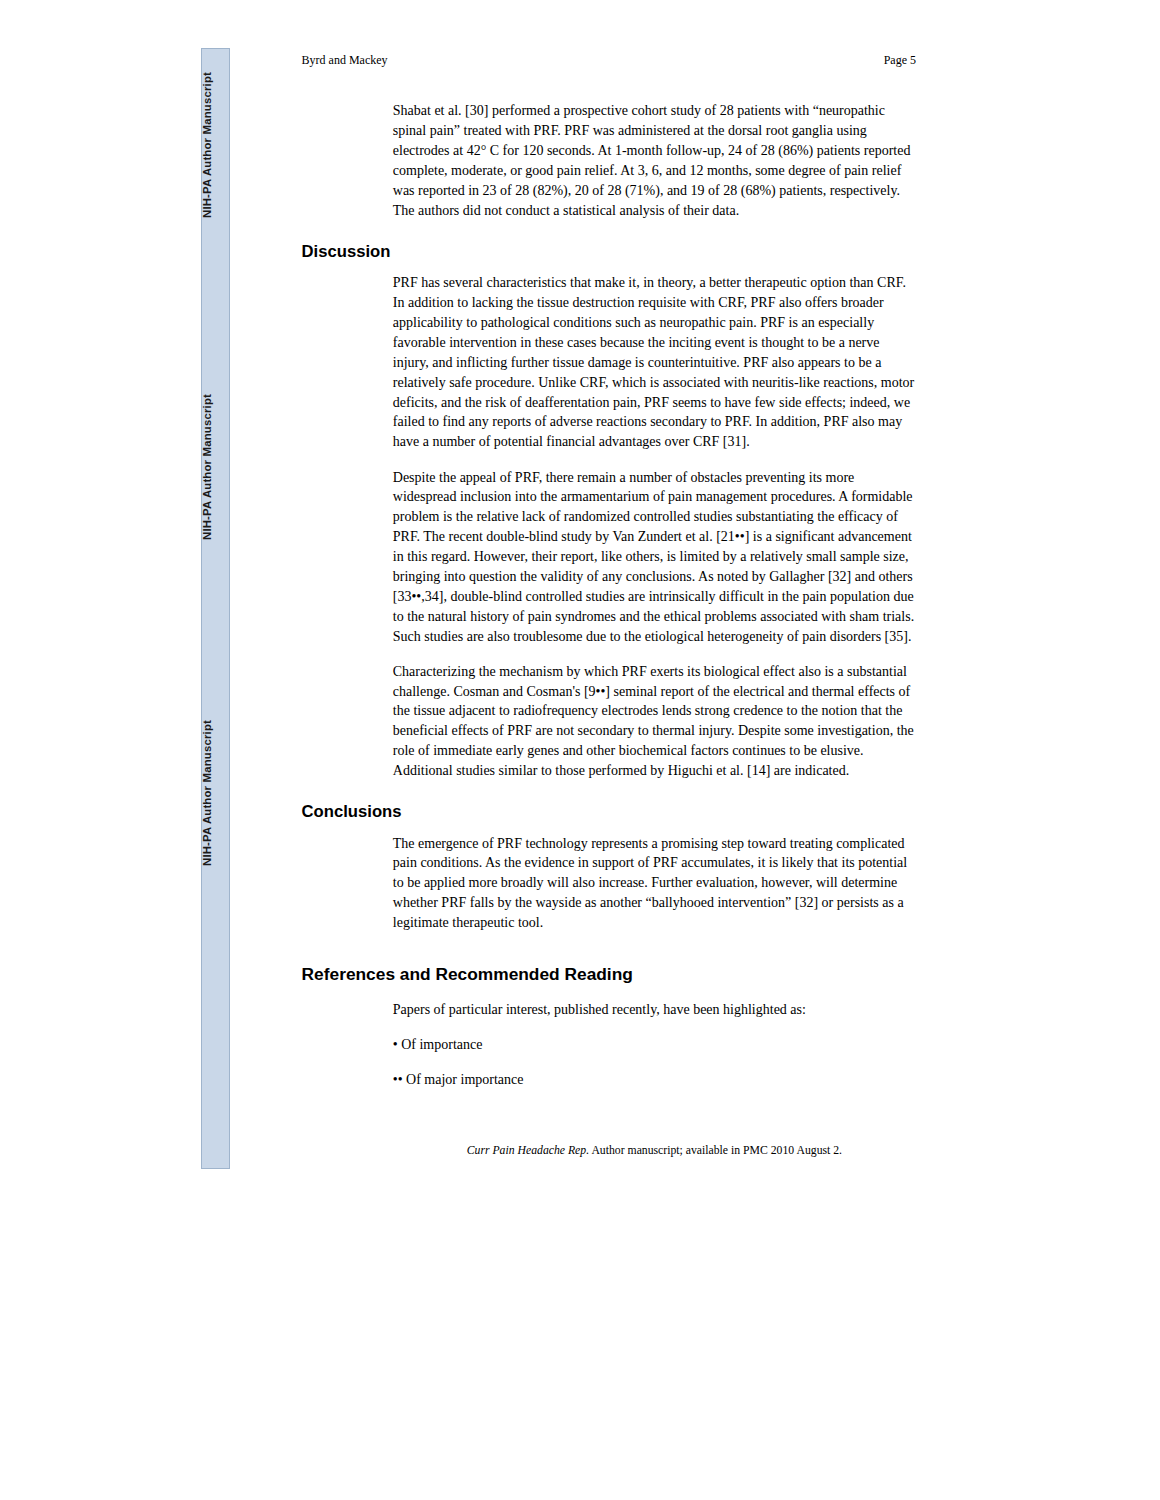NIH-PA Author Manuscript
NIH-PA Author Manuscript
NIH-PA Author Manuscript
Byrd and Mackey Page 5
Shabat et al. [30] performed a prospective cohort study of 28 patients with “neuropathic spinal pain” treated with PRF. PRF was administered at the dorsal root ganglia using electrodes at 42° C for 120 seconds. At 1-month follow-up, 24 of 28 (86%) patients reported complete, moderate, or good pain relief. At 3, 6, and 12 months, some degree of pain relief was reported in 23 of 28 (82%), 20 of 28 (71%), and 19 of 28 (68%) patients, respectively. The authors did not conduct a statistical analysis of their data.
Discussion
PRF has several characteristics that make it, in theory, a better therapeutic option than CRF. In addition to lacking the tissue destruction requisite with CRF, PRF also offers broader applicability to pathological conditions such as neuropathic pain. PRF is an especially favorable intervention in these cases because the inciting event is thought to be a nerve injury, and inflicting further tissue damage is counterintuitive. PRF also appears to be a relatively safe procedure. Unlike CRF, which is associated with neuritis-like reactions, motor deficits, and the risk of deafferentation pain, PRF seems to have few side effects; indeed, we failed to find any reports of adverse reactions secondary to PRF. In addition, PRF also may have a number of potential financial advantages over CRF [31].
Despite the appeal of PRF, there remain a number of obstacles preventing its more widespread inclusion into the armamentarium of pain management procedures. A formidable problem is the relative lack of randomized controlled studies substantiating the efficacy of PRF. The recent double-blind study by Van Zundert et al. [21••] is a significant advancement in this regard. However, their report, like others, is limited by a relatively small sample size, bringing into question the validity of any conclusions. As noted by Gallagher [32] and others [33••,34], double-blind controlled studies are intrinsically difficult in the pain population due to the natural history of pain syndromes and the ethical problems associated with sham trials. Such studies are also troublesome due to the etiological heterogeneity of pain disorders [35].
Characterizing the mechanism by which PRF exerts its biological effect also is a substantial challenge. Cosman and Cosman's [9••] seminal report of the electrical and thermal effects of the tissue adjacent to radiofrequency electrodes lends strong credence to the notion that the beneficial effects of PRF are not secondary to thermal injury. Despite some investigation, the role of immediate early genes and other biochemical factors continues to be elusive. Additional studies similar to those performed by Higuchi et al. [14] are indicated.
Conclusions
The emergence of PRF technology represents a promising step toward treating complicated pain conditions. As the evidence in support of PRF accumulates, it is likely that its potential to be applied more broadly will also increase. Further evaluation, however, will determine whether PRF falls by the wayside as another “ballyhooed intervention” [32] or persists as a legitimate therapeutic tool.
References and Recommended Reading
Papers of particular interest, published recently, have been highlighted as:
• Of importance
•• Of major importance
Curr Pain Headache Rep. Author manuscript; available in PMC 2010 August 2.